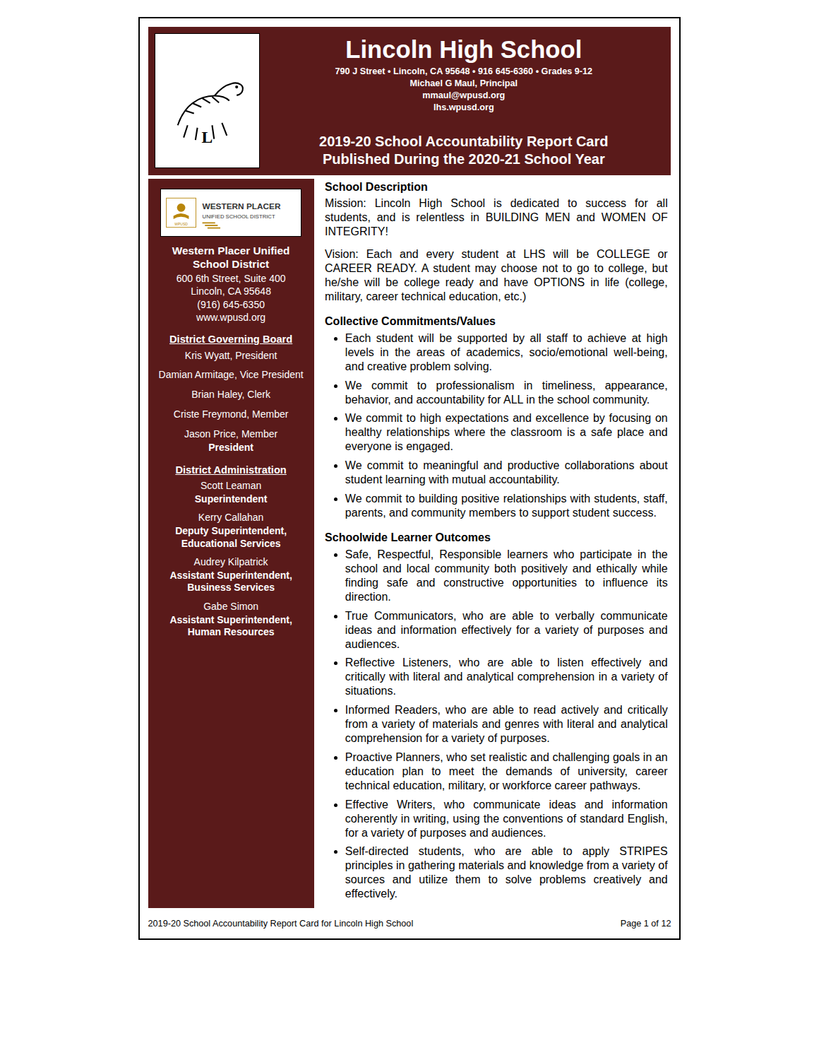Lincoln High School
790 J Street • Lincoln, CA 95648 • 916 645-6360 • Grades 9-12
Michael G Maul, Principal
mmaul@wpusd.org
lhs.wpusd.org
2019-20 School Accountability Report Card
Published During the 2020-21 School Year
Western Placer Unified School District
600 6th Street, Suite 400
Lincoln, CA 95648
(916) 645-6350
www.wpusd.org
District Governing Board
Kris Wyatt, President
Damian Armitage, Vice President
Brian Haley, Clerk
Criste Freymond, Member
Jason Price, Member
President
District Administration
Scott Leaman
Superintendent
Kerry Callahan
Deputy Superintendent, Educational Services
Audrey Kilpatrick
Assistant Superintendent, Business Services
Gabe Simon
Assistant Superintendent, Human Resources
School Description
Mission: Lincoln High School is dedicated to success for all students, and is relentless in BUILDING MEN and WOMEN OF INTEGRITY!
Vision: Each and every student at LHS will be COLLEGE or CAREER READY. A student may choose not to go to college, but he/she will be college ready and have OPTIONS in life (college, military, career technical education, etc.)
Collective Commitments/Values
Each student will be supported by all staff to achieve at high levels in the areas of academics, socio/emotional well-being, and creative problem solving.
We commit to professionalism in timeliness, appearance, behavior, and accountability for ALL in the school community.
We commit to high expectations and excellence by focusing on healthy relationships where the classroom is a safe place and everyone is engaged.
We commit to meaningful and productive collaborations about student learning with mutual accountability.
We commit to building positive relationships with students, staff, parents, and community members to support student success.
Schoolwide Learner Outcomes
Safe, Respectful, Responsible learners who participate in the school and local community both positively and ethically while finding safe and constructive opportunities to influence its direction.
True Communicators, who are able to verbally communicate ideas and information effectively for a variety of purposes and audiences.
Reflective Listeners, who are able to listen effectively and critically with literal and analytical comprehension in a variety of situations.
Informed Readers, who are able to read actively and critically from a variety of materials and genres with literal and analytical comprehension for a variety of purposes.
Proactive Planners, who set realistic and challenging goals in an education plan to meet the demands of university, career technical education, military, or workforce career pathways.
Effective Writers, who communicate ideas and information coherently in writing, using the conventions of standard English, for a variety of purposes and audiences.
Self-directed students, who are able to apply STRIPES principles in gathering materials and knowledge from a variety of sources and utilize them to solve problems creatively and effectively.
2019-20 School Accountability Report Card for Lincoln High School Page 1 of 12